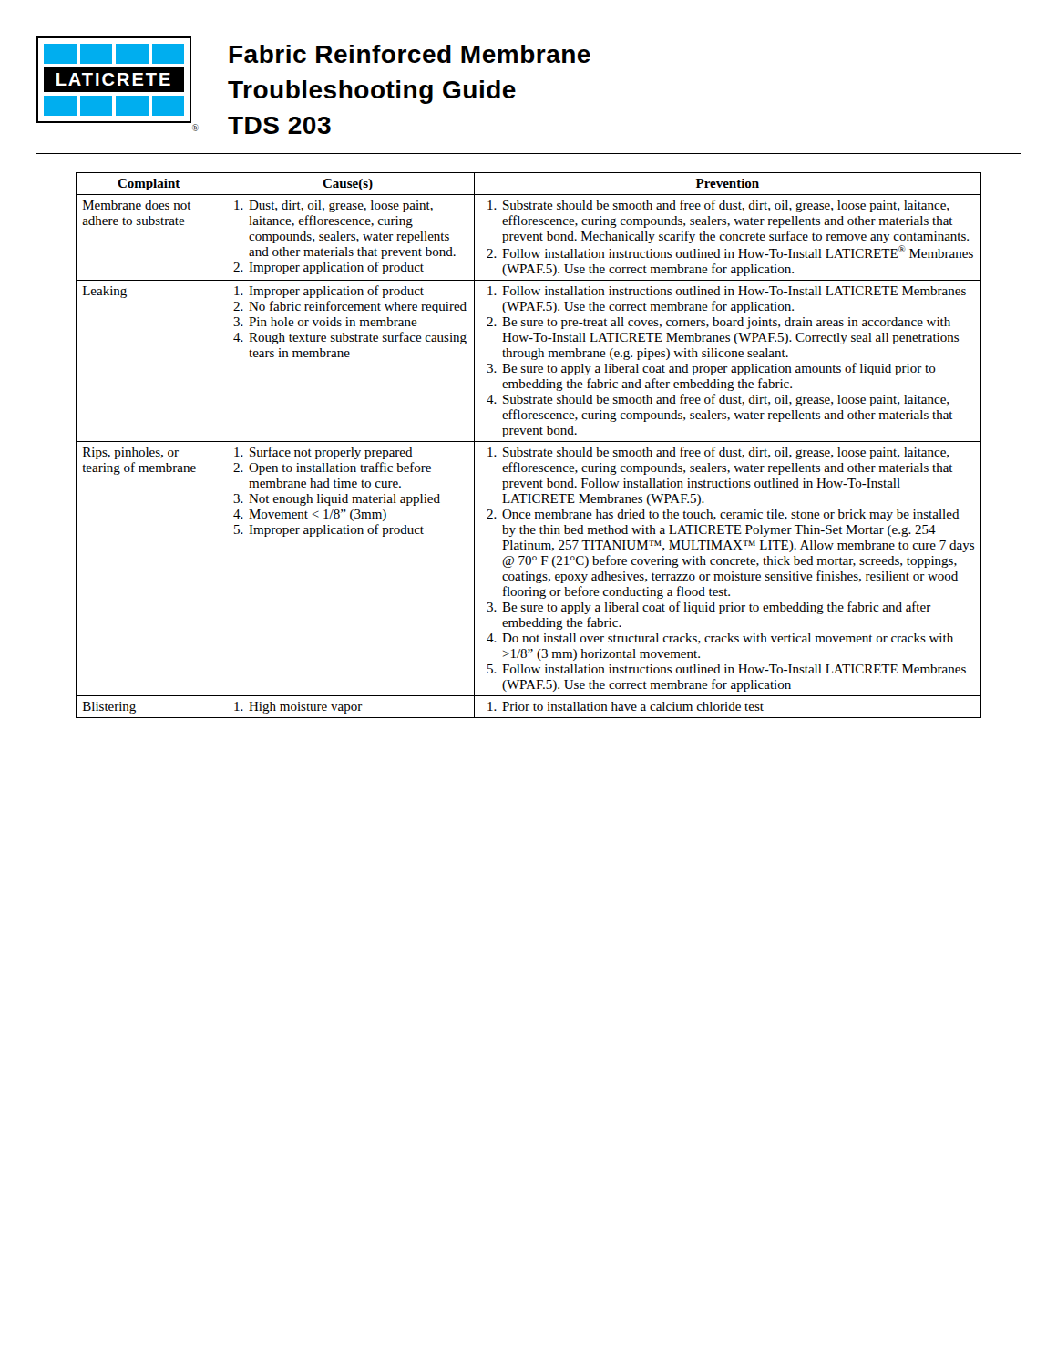LATICRETE
®
Fabric Reinforced Membrane
Troubleshooting Guide
TDS 203
| Complaint | Cause(s) | Prevention |
| --- | --- | --- |
| Membrane does not adhere to substrate | Dust, dirt, oil, grease, loose paint, laitance, efflorescence, curing compounds, sealers, water repellents and other materials that prevent bond. Improper application of product | Substrate should be smooth and free of dust, dirt, oil, grease, loose paint, laitance, efflorescence, curing compounds, sealers, water repellents and other materials that prevent bond. Mechanically scarify the concrete surface to remove any contaminants. Follow installation instructions outlined in How-To-Install LATICRETE ® Membranes (WPAF.5). Use the correct membrane for application. |
| Leaking | Improper application of product No fabric reinforcement where required Pin hole or voids in membrane Rough texture substrate surface causing tears in membrane | Follow installation instructions outlined in How-To-Install LATICRETE Membranes (WPAF.5). Use the correct membrane for application. Be sure to pre-treat all coves, corners, board joints, drain areas in accordance with How-To-Install LATICRETE Membranes (WPAF.5). Correctly seal all penetrations through membrane (e.g. pipes) with silicone sealant. Be sure to apply a liberal coat and proper application amounts of liquid prior to embedding the fabric and after embedding the fabric. Substrate should be smooth and free of dust, dirt, oil, grease, loose paint, laitance, efflorescence, curing compounds, sealers, water repellents and other materials that prevent bond. |
| Rips, pinholes, or tearing of membrane | Surface not properly prepared Open to installation traffic before membrane had time to cure. Not enough liquid material applied Movement < 1/8” (3mm) Improper application of product | Substrate should be smooth and free of dust, dirt, oil, grease, loose paint, laitance, efflorescence, curing compounds, sealers, water repellents and other materials that prevent bond. Follow installation instructions outlined in How-To-Install LATICRETE Membranes (WPAF.5). Once membrane has dried to the touch, ceramic tile, stone or brick may be installed by the thin bed method with a LATICRETE Polymer Thin-Set Mortar (e.g. 254 Platinum, 257 TITANIUM™, MULTIMAX™ LITE). Allow membrane to cure 7 days @ 70° F (21°C) before covering with concrete, thick bed mortar, screeds, toppings, coatings, epoxy adhesives, terrazzo or moisture sensitive finishes, resilient or wood flooring or before conducting a flood test. Be sure to apply a liberal coat of liquid prior to embedding the fabric and after embedding the fabric. Do not install over structural cracks, cracks with vertical movement or cracks with >1/8” (3 mm) horizontal movement. Follow installation instructions outlined in How-To-Install LATICRETE Membranes (WPAF.5). Use the correct membrane for application |
| Blistering | High moisture vapor | Prior to installation have a calcium chloride test |